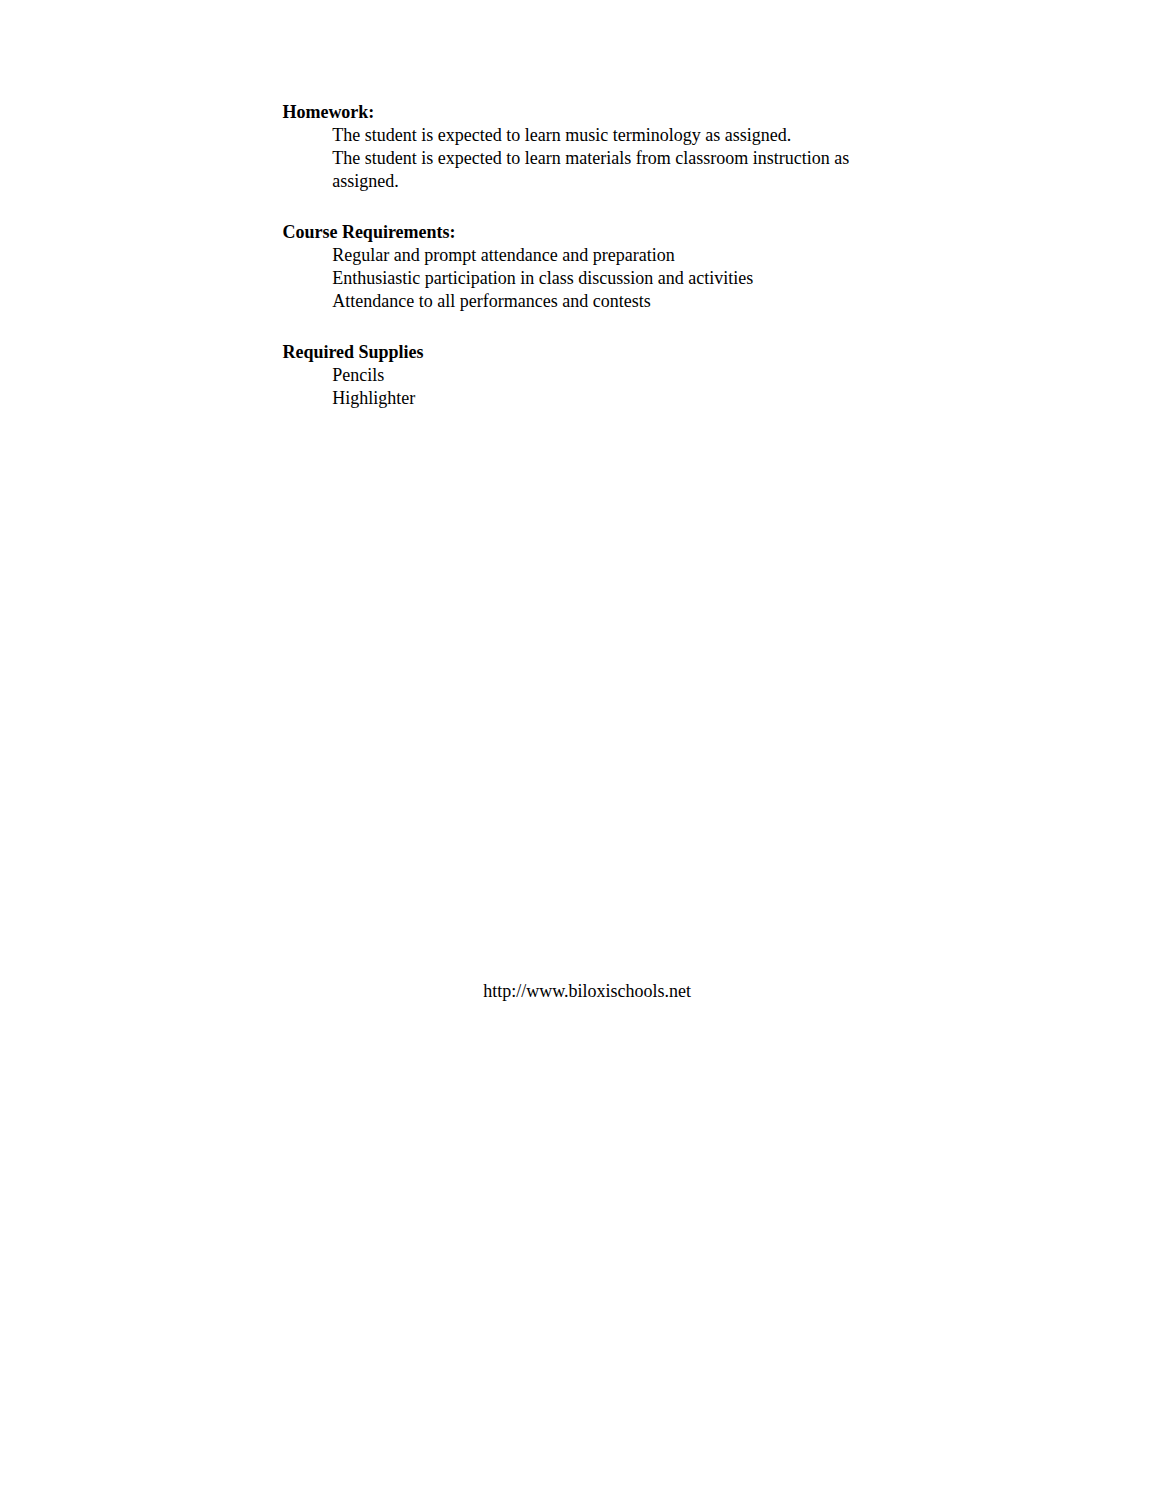Homework:
The student is expected to learn music terminology as assigned.
The student is expected to learn materials from classroom instruction as assigned.
Course Requirements:
Regular and prompt attendance and preparation
Enthusiastic participation in class discussion and activities
Attendance to all performances and contests
Required Supplies
Pencils
Highlighter
http://www.biloxischools.net